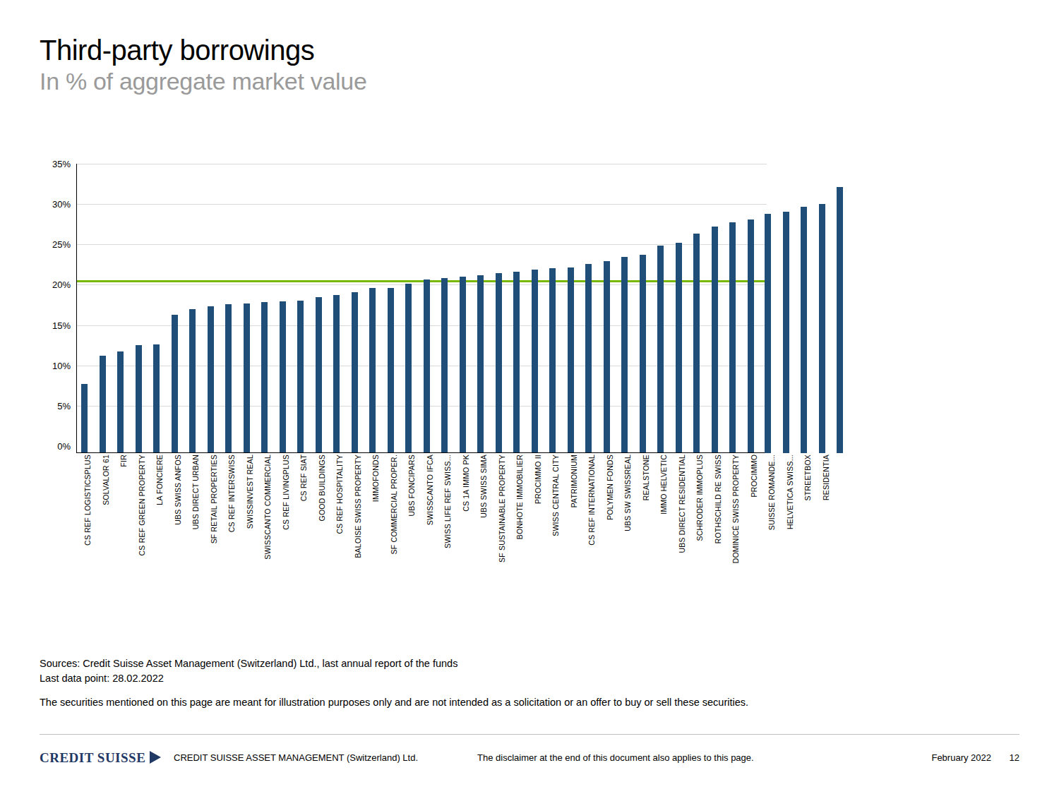Third-party borrowings
In % of aggregate market value
35%
30%
25%
20%
15%
10%
5%
0%
CS REF LOGISTICSPLUS
SOLVALOR 61
FIR
CS REF GREEN PROPERTY
LA FONCIERE
UBS SWISS ANFOS
UBS DIRECT URBAN
SF RETAIL PROPERTIES
CS REF INTERSWISS
SWISSINVEST REAL
SWISSCANTO COMMERCIAL
CS REF LIVINGPLUS
CS REF SIAT
GOOD BUILDINGS
CS REF HOSPITALITY
BALOISE SWISS PROPERTY
IMMOFONDS
SF COMMERCIAL PROPER.
UBS FONCIPARS
SWISSCANTO IFCA
SWISS LIFE REF SWISS...
CS 1A IMMO PK
UBS SWISS SIMA
SF SUSTAINABLE PROPERTY
BONHOTE IMMOBILIER
PROCIMMO II
SWISS CENTRAL CITY
PATRIMONIUM
CS REF INTERNATIONAL
POLYMEN FONDS
UBS SW SWISSREAL
REALSTONE
IMMO HELVETIC
UBS DIRECT RESIDENTIAL
SCHRODER IMMOPLUS
ROTHSCHILD RE SWISS
DOMINICÉ SWISS PROPERTY
PROCIMMO
SUISSE ROMANDE...
HELVETICA SWISS...
STREETBOX
RESIDENTIA
Sources: Credit Suisse Asset Management (Switzerland) Ltd., last annual report of the funds
Last data point: 28.02.2022
The securities mentioned on this page are meant for illustration purposes only and are not intended as a solicitation or an offer to buy or sell these securities.
CREDIT SUISSE
CREDIT SUISSE ASSET MANAGEMENT (Switzerland) Ltd.
The disclaimer at the end of this document also applies to this page.
February 2022
12